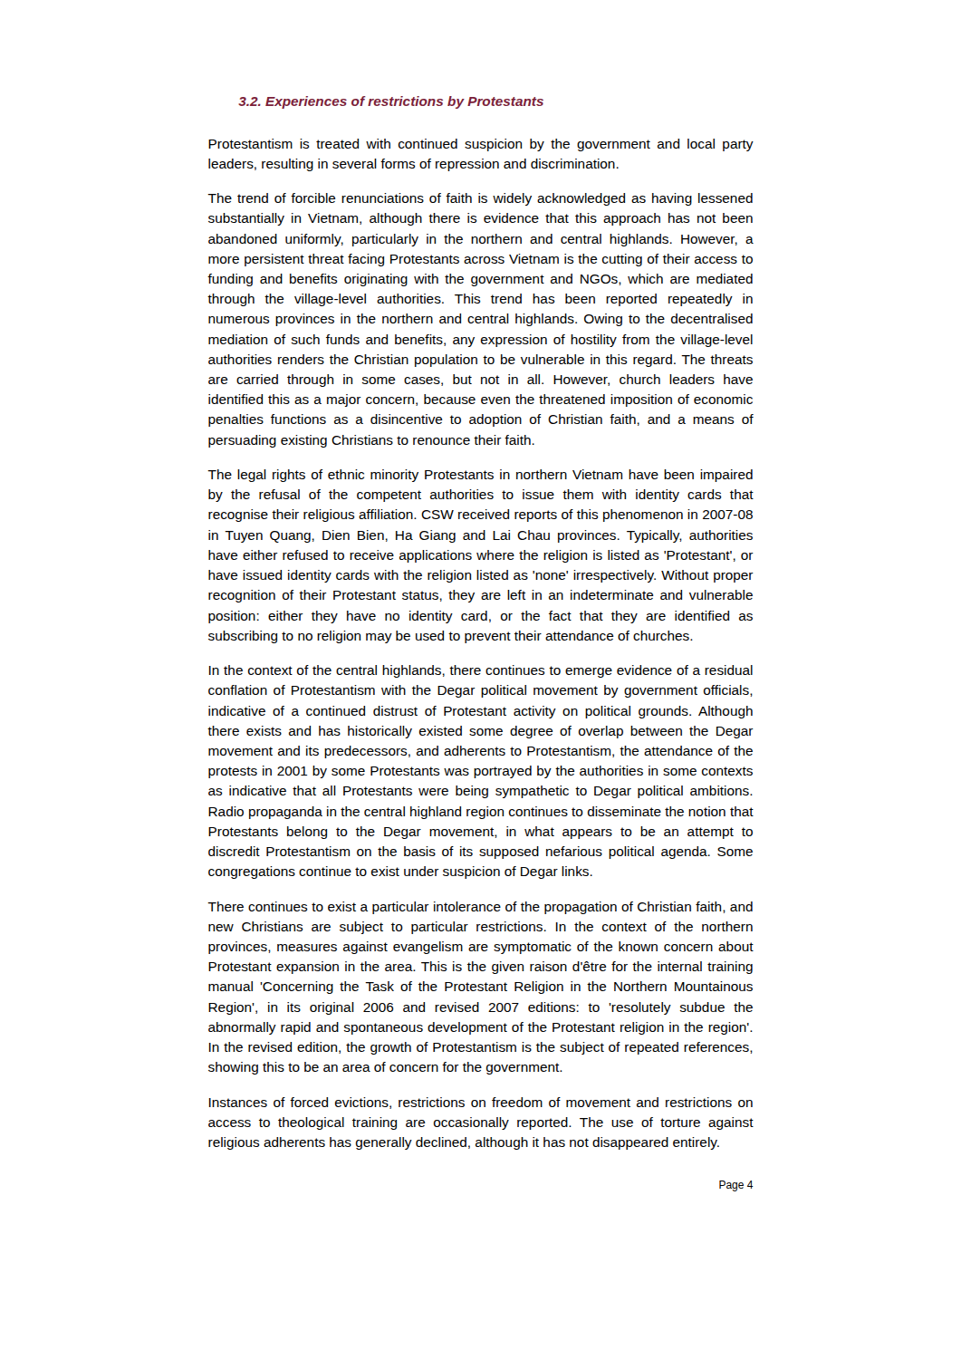3.2. Experiences of restrictions by Protestants
Protestantism is treated with continued suspicion by the government and local party leaders, resulting in several forms of repression and discrimination.
The trend of forcible renunciations of faith is widely acknowledged as having lessened substantially in Vietnam, although there is evidence that this approach has not been abandoned uniformly, particularly in the northern and central highlands. However, a more persistent threat facing Protestants across Vietnam is the cutting of their access to funding and benefits originating with the government and NGOs, which are mediated through the village-level authorities. This trend has been reported repeatedly in numerous provinces in the northern and central highlands. Owing to the decentralised mediation of such funds and benefits, any expression of hostility from the village-level authorities renders the Christian population to be vulnerable in this regard. The threats are carried through in some cases, but not in all. However, church leaders have identified this as a major concern, because even the threatened imposition of economic penalties functions as a disincentive to adoption of Christian faith, and a means of persuading existing Christians to renounce their faith.
The legal rights of ethnic minority Protestants in northern Vietnam have been impaired by the refusal of the competent authorities to issue them with identity cards that recognise their religious affiliation. CSW received reports of this phenomenon in 2007-08 in Tuyen Quang, Dien Bien, Ha Giang and Lai Chau provinces. Typically, authorities have either refused to receive applications where the religion is listed as 'Protestant', or have issued identity cards with the religion listed as 'none' irrespectively. Without proper recognition of their Protestant status, they are left in an indeterminate and vulnerable position: either they have no identity card, or the fact that they are identified as subscribing to no religion may be used to prevent their attendance of churches.
In the context of the central highlands, there continues to emerge evidence of a residual conflation of Protestantism with the Degar political movement by government officials, indicative of a continued distrust of Protestant activity on political grounds. Although there exists and has historically existed some degree of overlap between the Degar movement and its predecessors, and adherents to Protestantism, the attendance of the protests in 2001 by some Protestants was portrayed by the authorities in some contexts as indicative that all Protestants were being sympathetic to Degar political ambitions. Radio propaganda in the central highland region continues to disseminate the notion that Protestants belong to the Degar movement, in what appears to be an attempt to discredit Protestantism on the basis of its supposed nefarious political agenda. Some congregations continue to exist under suspicion of Degar links.
There continues to exist a particular intolerance of the propagation of Christian faith, and new Christians are subject to particular restrictions. In the context of the northern provinces, measures against evangelism are symptomatic of the known concern about Protestant expansion in the area. This is the given raison d'être for the internal training manual 'Concerning the Task of the Protestant Religion in the Northern Mountainous Region', in its original 2006 and revised 2007 editions: to 'resolutely subdue the abnormally rapid and spontaneous development of the Protestant religion in the region'. In the revised edition, the growth of Protestantism is the subject of repeated references, showing this to be an area of concern for the government.
Instances of forced evictions, restrictions on freedom of movement and restrictions on access to theological training are occasionally reported. The use of torture against religious adherents has generally declined, although it has not disappeared entirely.
Page 4